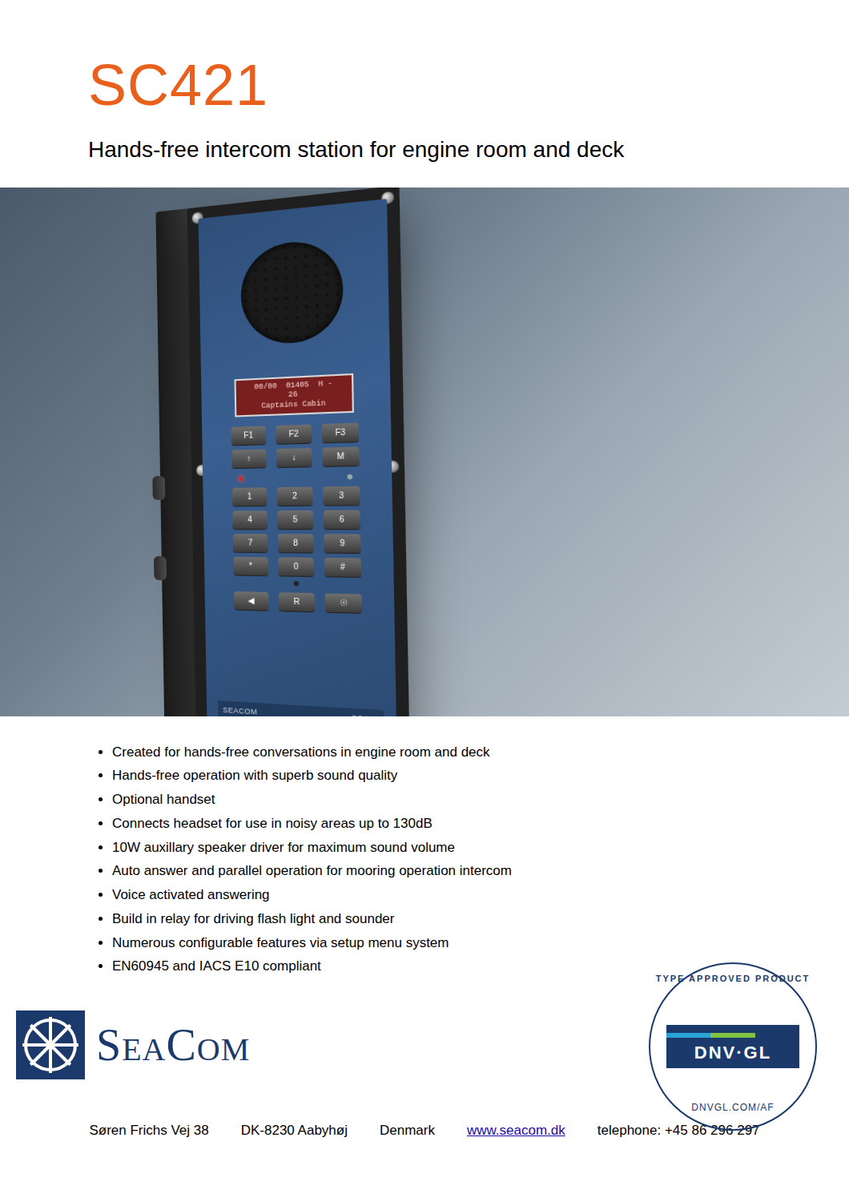SC421
Hands-free intercom station for engine room and deck
00/00 01405 H -
26
Captains Cabin
F1
F2
F3
↑
↓
M
1
2
3
4
5
6
7
8
9
*
0
#
◀
R
☉
SEACOM SC421
TYPE APPROVED PRODUCT
DNV·GL
DNVGL.COM/AF
Created for hands-free conversations in engine room and deck
Hands-free operation with superb sound quality
Optional handset
Connects headset for use in noisy areas up to 130dB
10W auxillary speaker driver for maximum sound volume
Auto answer and parallel operation for mooring operation intercom
Voice activated answering
Build in relay for driving flash light and sounder
Numerous configurable features via setup menu system
EN60945 and IACS E10 compliant
SEACOM
Søren Frichs Vej 38 DK-8230 Aabyhøj Denmark www.seacom.dk telephone: +45 86 296 297